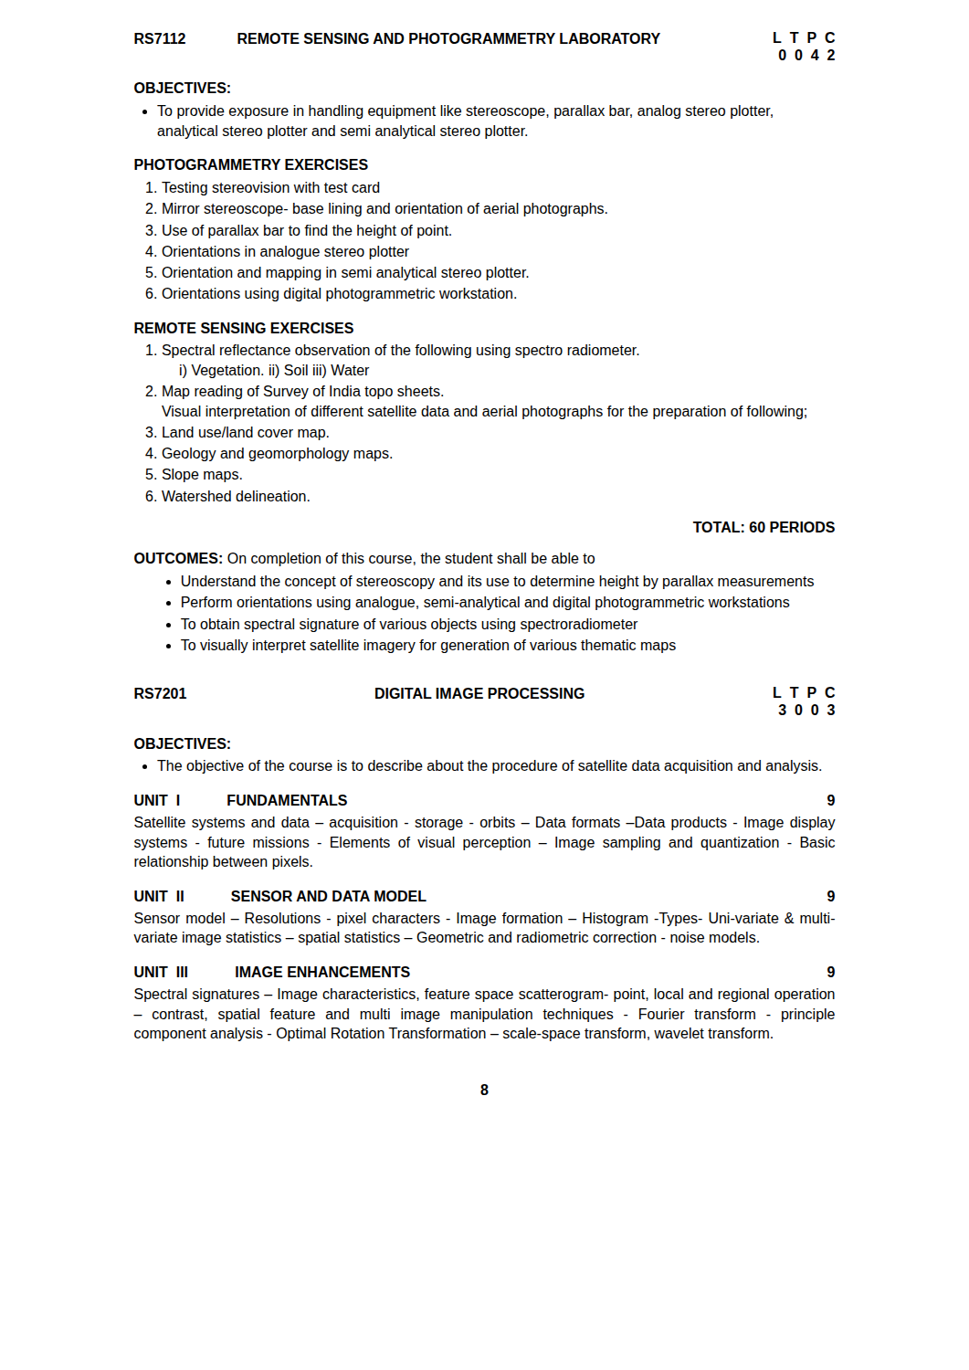RS7112 REMOTE SENSING AND PHOTOGRAMMETRY LABORATORY L T P C
0 0 4 2
OBJECTIVES:
To provide exposure in handling equipment like stereoscope, parallax bar, analog stereo plotter, analytical stereo plotter and semi analytical stereo plotter.
PHOTOGRAMMETRY EXERCISES
Testing stereovision with test card
Mirror stereoscope- base lining and orientation of aerial photographs.
Use of parallax bar to find the height of point.
Orientations in analogue stereo plotter
Orientation and mapping in semi analytical stereo plotter.
Orientations using digital photogrammetric workstation.
REMOTE SENSING EXERCISES
Spectral reflectance observation of the following using spectro radiometer.
i) Vegetation. ii) Soil iii) Water
Map reading of Survey of India topo sheets.
Visual interpretation of different satellite data and aerial photographs for the preparation of following;
Land use/land cover map.
Geology and geomorphology maps.
Slope maps.
Watershed delineation.
TOTAL: 60 PERIODS
OUTCOMES: On completion of this course, the student shall be able to
Understand the concept of stereoscopy and its use to determine height by parallax measurements
Perform orientations using analogue, semi-analytical and digital photogrammetric workstations
To obtain spectral signature of various objects using spectroradiometer
To visually interpret satellite imagery for generation of various thematic maps
RS7201 DIGITAL IMAGE PROCESSING L T P C
3 0 0 3
OBJECTIVES:
The objective of the course is to describe about the procedure of satellite data acquisition and analysis.
UNIT I FUNDAMENTALS 9
Satellite systems and data – acquisition - storage - orbits – Data formats –Data products - Image display systems - future missions - Elements of visual perception – Image sampling and quantization - Basic relationship between pixels.
UNIT II SENSOR AND DATA MODEL 9
Sensor model – Resolutions - pixel characters - Image formation – Histogram -Types- Uni-variate & multi-variate image statistics – spatial statistics – Geometric and radiometric correction - noise models.
UNIT III IMAGE ENHANCEMENTS 9
Spectral signatures – Image characteristics, feature space scatterogram- point, local and regional operation – contrast, spatial feature and multi image manipulation techniques - Fourier transform - principle component analysis - Optimal Rotation Transformation – scale-space transform, wavelet transform.
8